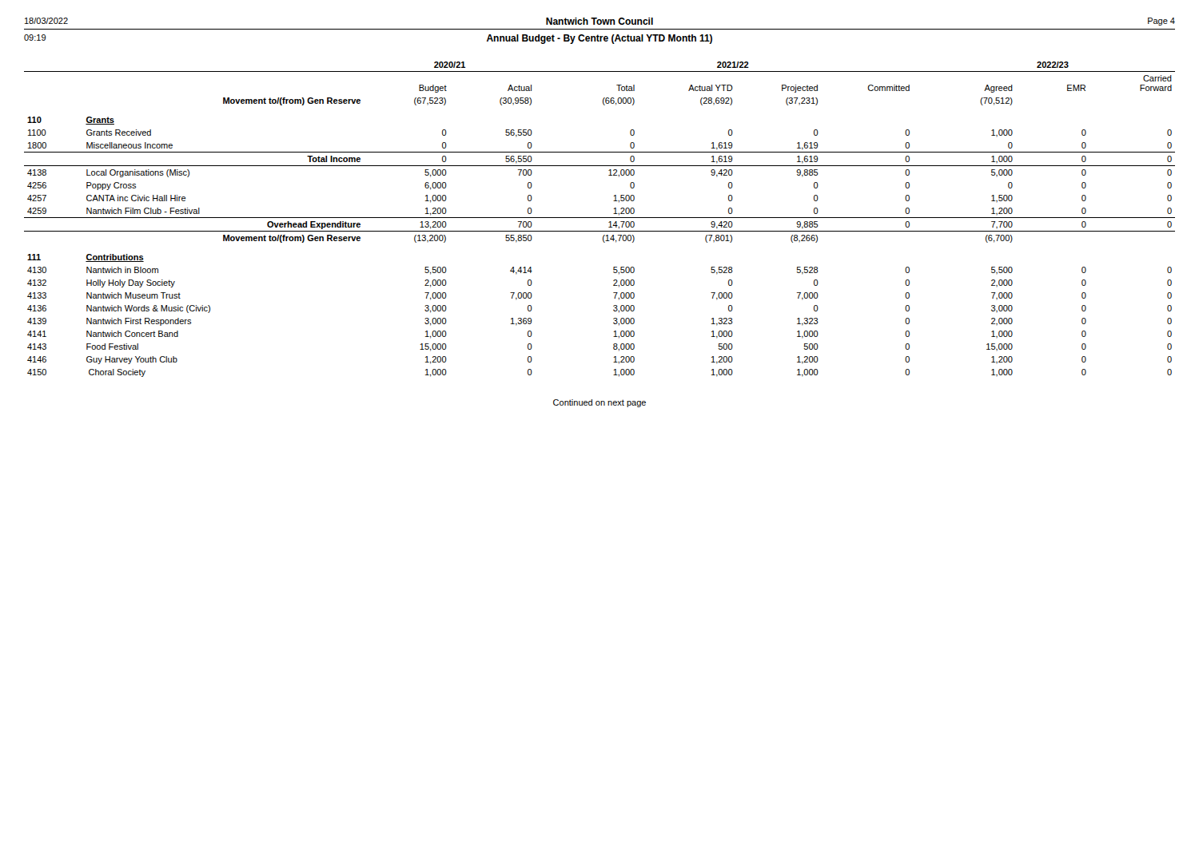18/03/2022
Nantwich Town Council
Page 4
09:19
Annual Budget - By Centre (Actual YTD Month 11)
| | 2020/21 | | 2021/22 | | 2022/23 |
| --- | --- | --- | --- | --- | --- |
| | | Budget | Actual | | Total | Actual YTD | Projected | Committed | | Agreed | EMR | Carried Forward |
| | Movement to/(from) Gen Reserve | (67,523) | (30,958) | | (66,000) | (28,692) | (37,231) | | | (70,512) | | |
| 110 | Grants | |
| 1100 | Grants Received | 0 | 56,550 | | 0 | 0 | 0 | 0 | | 1,000 | 0 | 0 |
| 1800 | Miscellaneous Income | 0 | 0 | | 0 | 1,619 | 1,619 | 0 | | 0 | 0 | 0 |
| | Total Income | 0 | 56,550 | | 0 | 1,619 | 1,619 | 0 | | 1,000 | 0 | 0 |
| 4138 | Local Organisations (Misc) | 5,000 | 700 | | 12,000 | 9,420 | 9,885 | 0 | | 5,000 | 0 | 0 |
| 4256 | Poppy Cross | 6,000 | 0 | | 0 | 0 | 0 | 0 | | 0 | 0 | 0 |
| 4257 | CANTA inc Civic Hall Hire | 1,000 | 0 | | 1,500 | 0 | 0 | 0 | | 1,500 | 0 | 0 |
| 4259 | Nantwich Film Club - Festival | 1,200 | 0 | | 1,200 | 0 | 0 | 0 | | 1,200 | 0 | 0 |
| | Overhead Expenditure | 13,200 | 700 | | 14,700 | 9,420 | 9,885 | 0 | | 7,700 | 0 | 0 |
| | Movement to/(from) Gen Reserve | (13,200) | 55,850 | | (14,700) | (7,801) | (8,266) | | | (6,700) | | |
| 111 | Contributions | |
| 4130 | Nantwich in Bloom | 5,500 | 4,414 | | 5,500 | 5,528 | 5,528 | 0 | | 5,500 | 0 | 0 |
| 4132 | Holly Holy Day Society | 2,000 | 0 | | 2,000 | 0 | 0 | 0 | | 2,000 | 0 | 0 |
| 4133 | Nantwich Museum Trust | 7,000 | 7,000 | | 7,000 | 7,000 | 7,000 | 0 | | 7,000 | 0 | 0 |
| 4136 | Nantwich Words & Music (Civic) | 3,000 | 0 | | 3,000 | 0 | 0 | 0 | | 3,000 | 0 | 0 |
| 4139 | Nantwich First Responders | 3,000 | 1,369 | | 3,000 | 1,323 | 1,323 | 0 | | 2,000 | 0 | 0 |
| 4141 | Nantwich Concert Band | 1,000 | 0 | | 1,000 | 1,000 | 1,000 | 0 | | 1,000 | 0 | 0 |
| 4143 | Food Festival | 15,000 | 0 | | 8,000 | 500 | 500 | 0 | | 15,000 | 0 | 0 |
| 4146 | Guy Harvey Youth Club | 1,200 | 0 | | 1,200 | 1,200 | 1,200 | 0 | | 1,200 | 0 | 0 |
| 4150 | Choral Society | 1,000 | 0 | | 1,000 | 1,000 | 1,000 | 0 | | 1,000 | 0 | 0 |
Continued on next page